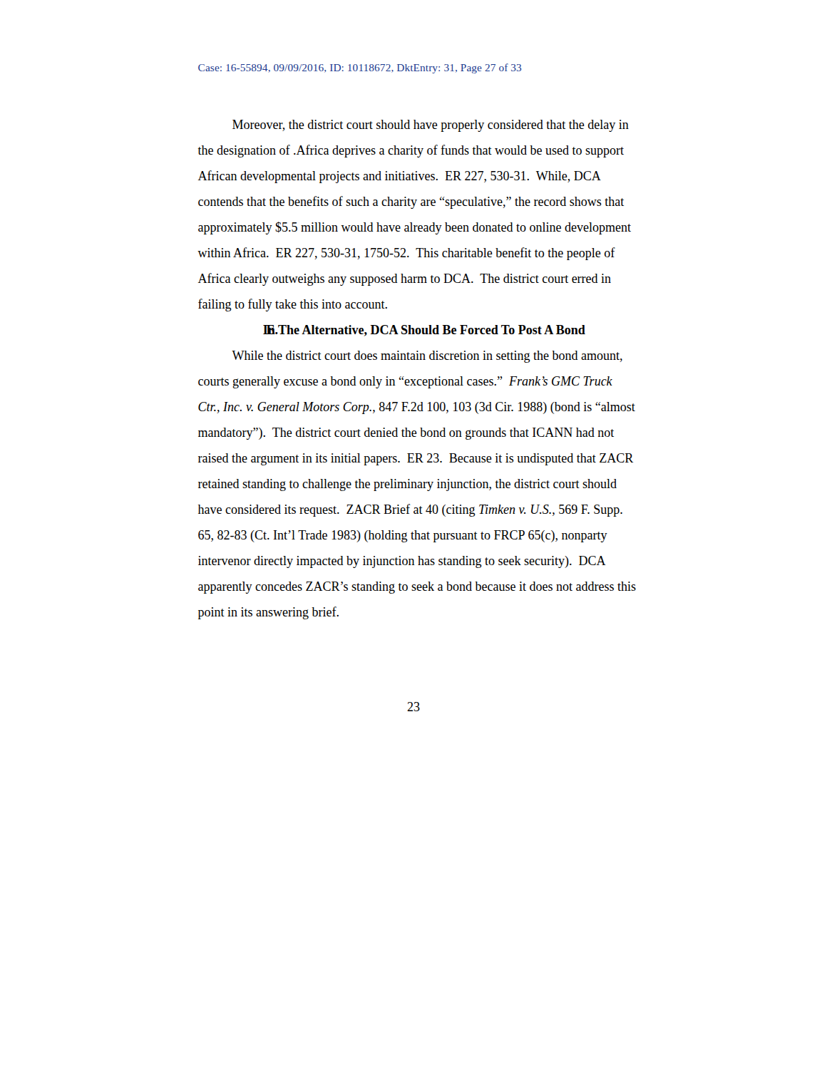Case: 16-55894, 09/09/2016, ID: 10118672, DktEntry: 31, Page 27 of 33
Moreover, the district court should have properly considered that the delay in the designation of .Africa deprives a charity of funds that would be used to support African developmental projects and initiatives. ER 227, 530-31. While, DCA contends that the benefits of such a charity are “speculative,” the record shows that approximately $5.5 million would have already been donated to online development within Africa. ER 227, 530-31, 1750-52. This charitable benefit to the people of Africa clearly outweighs any supposed harm to DCA. The district court erred in failing to fully take this into account.
E. In The Alternative, DCA Should Be Forced To Post A Bond
While the district court does maintain discretion in setting the bond amount, courts generally excuse a bond only in “exceptional cases.” Frank’s GMC Truck Ctr., Inc. v. General Motors Corp., 847 F.2d 100, 103 (3d Cir. 1988) (bond is “almost mandatory”). The district court denied the bond on grounds that ICANN had not raised the argument in its initial papers. ER 23. Because it is undisputed that ZACR retained standing to challenge the preliminary injunction, the district court should have considered its request. ZACR Brief at 40 (citing Timken v. U.S., 569 F. Supp. 65, 82-83 (Ct. Int’l Trade 1983) (holding that pursuant to FRCP 65(c), nonparty intervenor directly impacted by injunction has standing to seek security). DCA apparently concedes ZACR’s standing to seek a bond because it does not address this point in its answering brief.
23